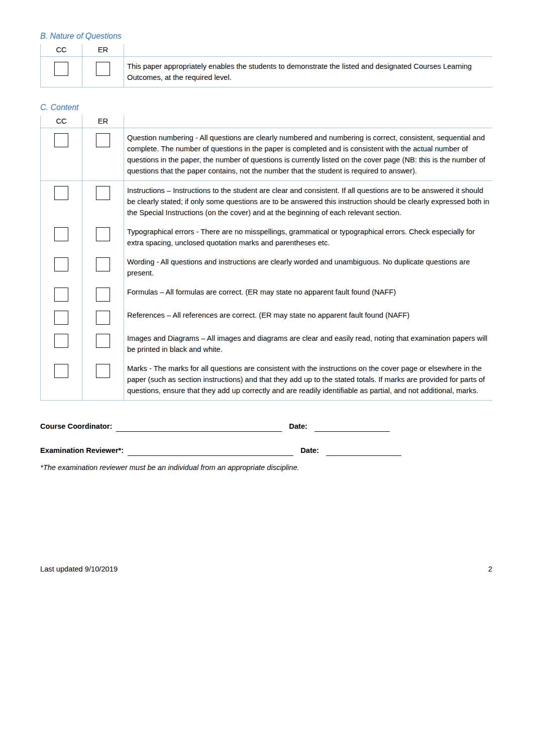B. Nature of Questions
| CC | ER | |
| --- | --- | --- |
| | | This paper appropriately enables the students to demonstrate the listed and designated Courses Learning Outcomes, at the required level. |
C. Content
| CC | ER | |
| --- | --- | --- |
| | | Question numbering - All questions are clearly numbered and numbering is correct, consistent, sequential and complete. The number of questions in the paper is completed and is consistent with the actual number of questions in the paper, the number of questions is currently listed on the cover page (NB: this is the number of questions that the paper contains, not the number that the student is required to answer). |
| | | Instructions – Instructions to the student are clear and consistent. If all questions are to be answered it should be clearly stated; if only some questions are to be answered this instruction should be clearly expressed both in the Special Instructions (on the cover) and at the beginning of each relevant section. |
| | | Typographical errors - There are no misspellings, grammatical or typographical errors. Check especially for extra spacing, unclosed quotation marks and parentheses etc. |
| | | Wording - All questions and instructions are clearly worded and unambiguous. No duplicate questions are present. |
| | | Formulas – All formulas are correct. (ER may state no apparent fault found (NAFF) |
| | | References – All references are correct. (ER may state no apparent fault found (NAFF) |
| | | Images and Diagrams – All images and diagrams are clear and easily read, noting that examination papers will be printed in black and white. |
| | | Marks - The marks for all questions are consistent with the instructions on the cover page or elsewhere in the paper (such as section instructions) and that they add up to the stated totals. If marks are provided for parts of questions, ensure that they add up correctly and are readily identifiable as partial, and not additional, marks. |
Course Coordinator: Date:
Examination Reviewer*: Date:
*The examination reviewer must be an individual from an appropriate discipline.
Last updated 9/10/2019 2